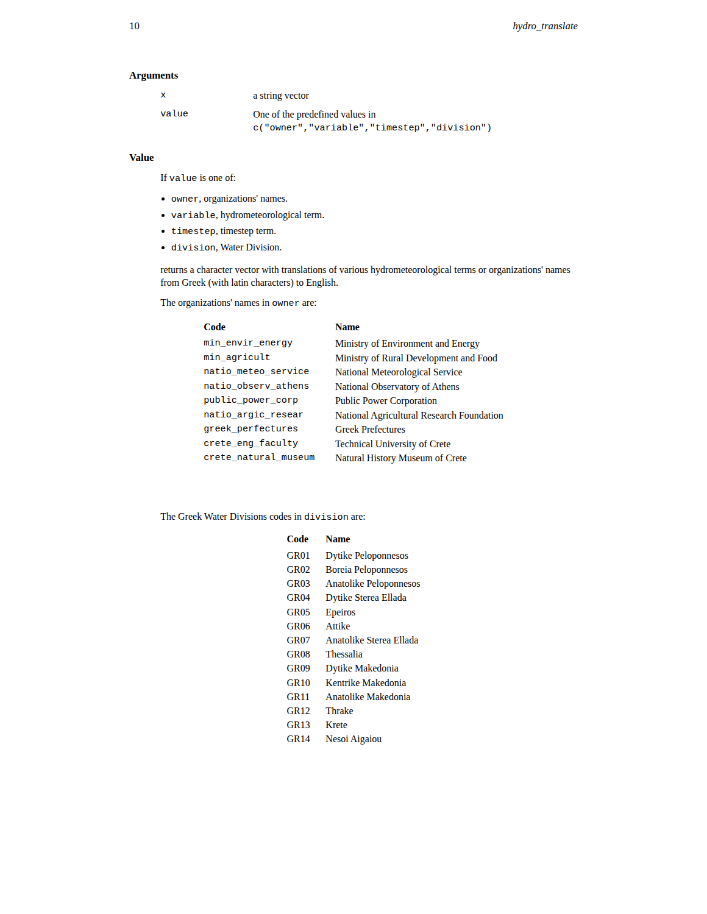10 hydro_translate
Arguments
x
a string vector
value
One of the predefined values in c("owner","variable","timestep","division")
Value
If value is one of:
owner, organizations' names.
variable, hydrometeorological term.
timestep, timestep term.
division, Water Division.
returns a character vector with translations of various hydrometeorological terms or organizations' names from Greek (with latin characters) to English.
The organizations' names in owner are:
| Code | Name |
| --- | --- |
| min_envir_energy | Ministry of Environment and Energy |
| min_agricult | Ministry of Rural Development and Food |
| natio_meteo_service | National Meteorological Service |
| natio_observ_athens | National Observatory of Athens |
| public_power_corp | Public Power Corporation |
| natio_argic_resear | National Agricultural Research Foundation |
| greek_perfectures | Greek Prefectures |
| crete_eng_faculty | Technical University of Crete |
| crete_natural_museum | Natural History Museum of Crete |
The Greek Water Divisions codes in division are:
| Code | Name |
| --- | --- |
| GR01 | Dytike Peloponnesos |
| GR02 | Boreia Peloponnesos |
| GR03 | Anatolike Peloponnesos |
| GR04 | Dytike Sterea Ellada |
| GR05 | Epeiros |
| GR06 | Attike |
| GR07 | Anatolike Sterea Ellada |
| GR08 | Thessalia |
| GR09 | Dytike Makedonia |
| GR10 | Kentrike Makedonia |
| GR11 | Anatolike Makedonia |
| GR12 | Thrake |
| GR13 | Krete |
| GR14 | Nesoi Aigaiou |